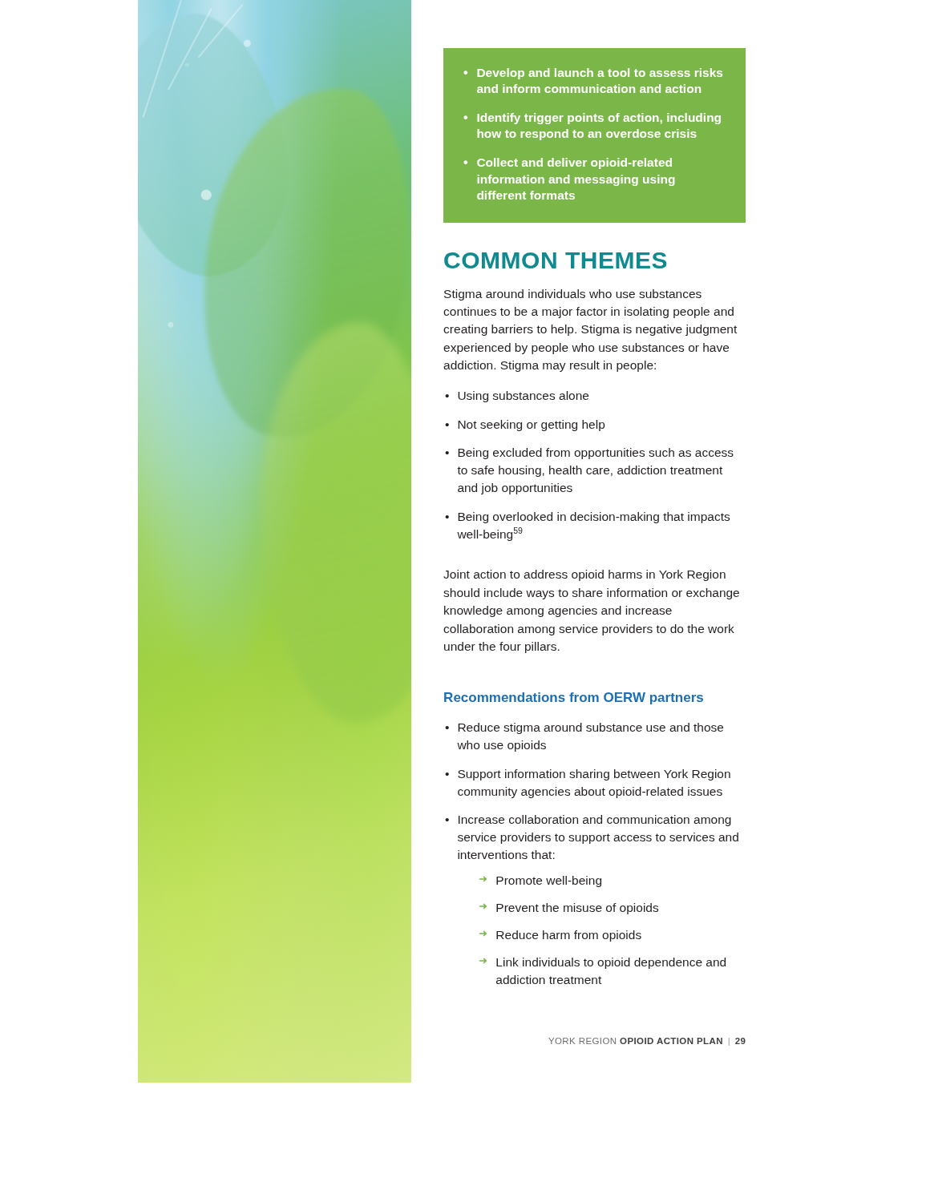Develop and launch a tool to assess risks and inform communication and action
Identify trigger points of action, including how to respond to an overdose crisis
Collect and deliver opioid-related information and messaging using different formats
Common Themes
Stigma around individuals who use substances continues to be a major factor in isolating people and creating barriers to help. Stigma is negative judgment experienced by people who use substances or have addiction. Stigma may result in people:
Using substances alone
Not seeking or getting help
Being excluded from opportunities such as access to safe housing, health care, addiction treatment and job opportunities
Being overlooked in decision-making that impacts well-being59
Joint action to address opioid harms in York Region should include ways to share information or exchange knowledge among agencies and increase collaboration among service providers to do the work under the four pillars.
Recommendations from OERW partners
Reduce stigma around substance use and those who use opioids
Support information sharing between York Region community agencies about opioid-related issues
Increase collaboration and communication among service providers to support access to services and interventions that:
Promote well-being
Prevent the misuse of opioids
Reduce harm from opioids
Link individuals to opioid dependence and addiction treatment
YORK REGION OPIOID ACTION PLAN|29